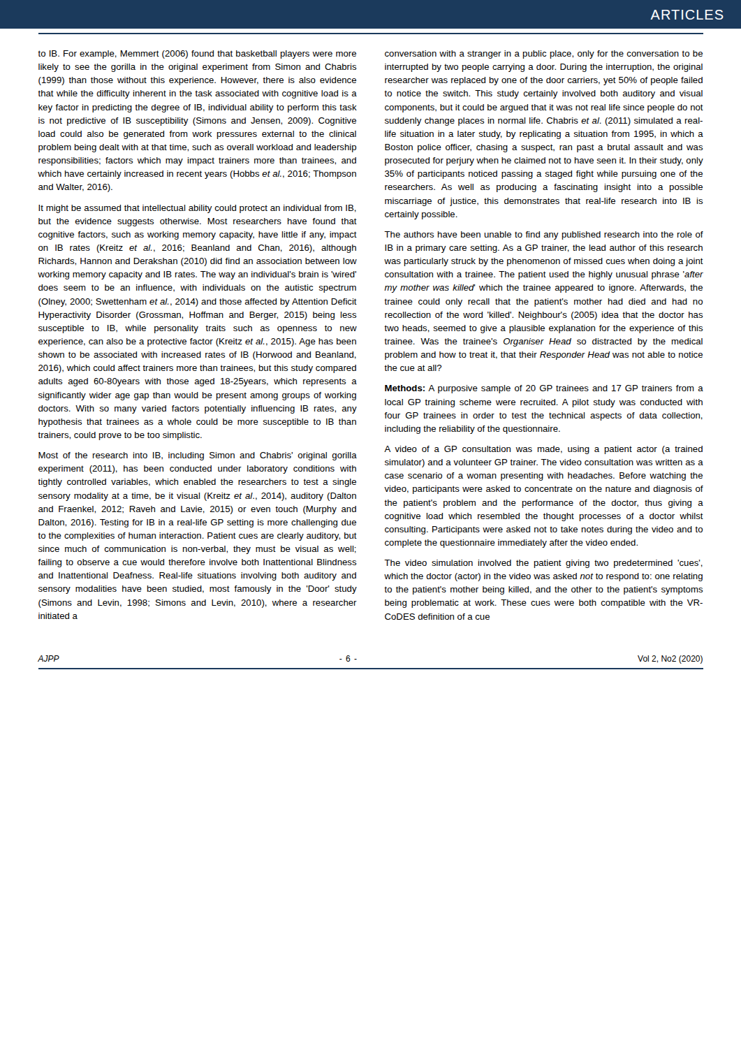ARTICLES
to IB. For example, Memmert (2006) found that basketball players were more likely to see the gorilla in the original experiment from Simon and Chabris (1999) than those without this experience. However, there is also evidence that while the difficulty inherent in the task associated with cognitive load is a key factor in predicting the degree of IB, individual ability to perform this task is not predictive of IB susceptibility (Simons and Jensen, 2009). Cognitive load could also be generated from work pressures external to the clinical problem being dealt with at that time, such as overall workload and leadership responsibilities; factors which may impact trainers more than trainees, and which have certainly increased in recent years (Hobbs et al., 2016; Thompson and Walter, 2016).
It might be assumed that intellectual ability could protect an individual from IB, but the evidence suggests otherwise. Most researchers have found that cognitive factors, such as working memory capacity, have little if any, impact on IB rates (Kreitz et al., 2016; Beanland and Chan, 2016), although Richards, Hannon and Derakshan (2010) did find an association between low working memory capacity and IB rates. The way an individual's brain is 'wired' does seem to be an influence, with individuals on the autistic spectrum (Olney, 2000; Swettenham et al., 2014) and those affected by Attention Deficit Hyperactivity Disorder (Grossman, Hoffman and Berger, 2015) being less susceptible to IB, while personality traits such as openness to new experience, can also be a protective factor (Kreitz et al., 2015). Age has been shown to be associated with increased rates of IB (Horwood and Beanland, 2016), which could affect trainers more than trainees, but this study compared adults aged 60-80years with those aged 18-25years, which represents a significantly wider age gap than would be present among groups of working doctors. With so many varied factors potentially influencing IB rates, any hypothesis that trainees as a whole could be more susceptible to IB than trainers, could prove to be too simplistic.
Most of the research into IB, including Simon and Chabris' original gorilla experiment (2011), has been conducted under laboratory conditions with tightly controlled variables, which enabled the researchers to test a single sensory modality at a time, be it visual (Kreitz et al., 2014), auditory (Dalton and Fraenkel, 2012; Raveh and Lavie, 2015) or even touch (Murphy and Dalton, 2016). Testing for IB in a real-life GP setting is more challenging due to the complexities of human interaction. Patient cues are clearly auditory, but since much of communication is non-verbal, they must be visual as well; failing to observe a cue would therefore involve both Inattentional Blindness and Inattentional Deafness. Real-life situations involving both auditory and sensory modalities have been studied, most famously in the 'Door' study (Simons and Levin, 1998; Simons and Levin, 2010), where a researcher initiated a
conversation with a stranger in a public place, only for the conversation to be interrupted by two people carrying a door. During the interruption, the original researcher was replaced by one of the door carriers, yet 50% of people failed to notice the switch. This study certainly involved both auditory and visual components, but it could be argued that it was not real life since people do not suddenly change places in normal life. Chabris et al. (2011) simulated a real-life situation in a later study, by replicating a situation from 1995, in which a Boston police officer, chasing a suspect, ran past a brutal assault and was prosecuted for perjury when he claimed not to have seen it. In their study, only 35% of participants noticed passing a staged fight while pursuing one of the researchers. As well as producing a fascinating insight into a possible miscarriage of justice, this demonstrates that real-life research into IB is certainly possible.
The authors have been unable to find any published research into the role of IB in a primary care setting. As a GP trainer, the lead author of this research was particularly struck by the phenomenon of missed cues when doing a joint consultation with a trainee. The patient used the highly unusual phrase 'after my mother was killed' which the trainee appeared to ignore. Afterwards, the trainee could only recall that the patient's mother had died and had no recollection of the word 'killed'. Neighbour's (2005) idea that the doctor has two heads, seemed to give a plausible explanation for the experience of this trainee. Was the trainee's Organiser Head so distracted by the medical problem and how to treat it, that their Responder Head was not able to notice the cue at all?
Methods: A purposive sample of 20 GP trainees and 17 GP trainers from a local GP training scheme were recruited. A pilot study was conducted with four GP trainees in order to test the technical aspects of data collection, including the reliability of the questionnaire.
A video of a GP consultation was made, using a patient actor (a trained simulator) and a volunteer GP trainer. The video consultation was written as a case scenario of a woman presenting with headaches. Before watching the video, participants were asked to concentrate on the nature and diagnosis of the patient's problem and the performance of the doctor, thus giving a cognitive load which resembled the thought processes of a doctor whilst consulting. Participants were asked not to take notes during the video and to complete the questionnaire immediately after the video ended.
The video simulation involved the patient giving two predetermined 'cues', which the doctor (actor) in the video was asked not to respond to: one relating to the patient's mother being killed, and the other to the patient's symptoms being problematic at work. These cues were both compatible with the VR-CoDES definition of a cue
AJPP
- 6 -
Vol 2, No2 (2020)